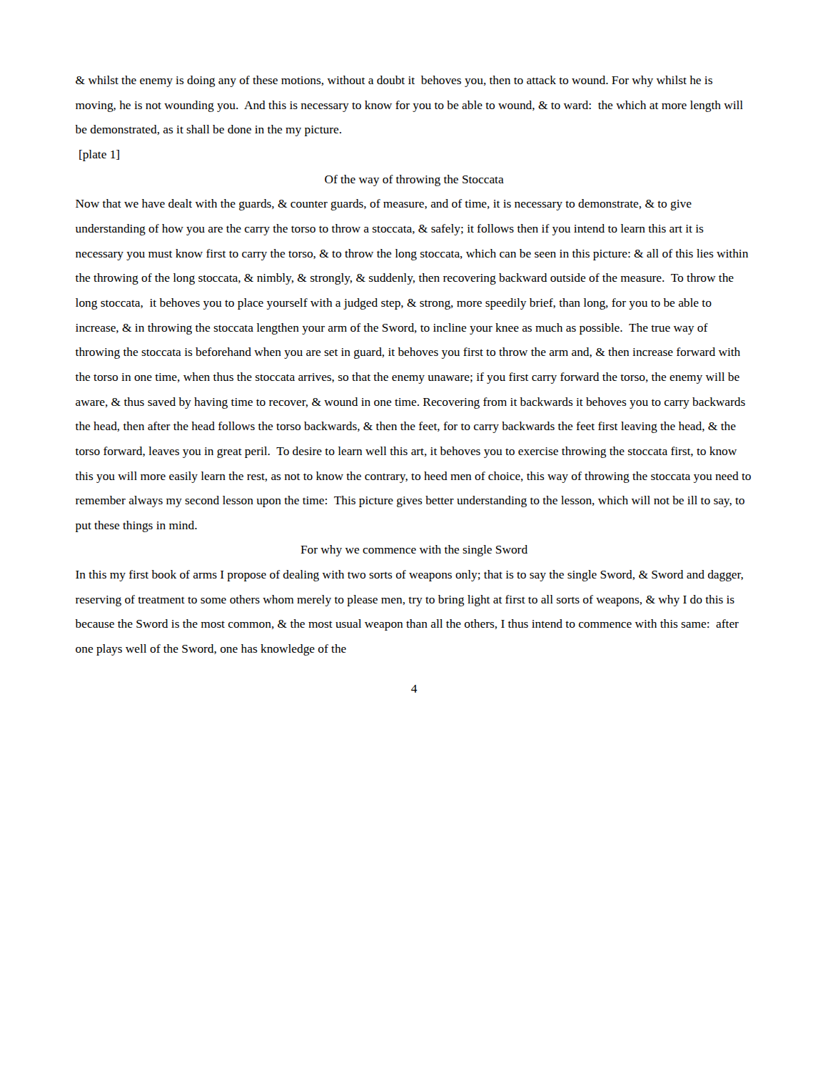& whilst the enemy is doing any of these motions, without a doubt it behoves you, then to attack to wound. For why whilst he is moving, he is not wounding you. And this is necessary to know for you to be able to wound, & to ward: the which at more length will be demonstrated, as it shall be done in the my picture.
[plate 1]
Of the way of throwing the Stoccata
Now that we have dealt with the guards, & counter guards, of measure, and of time, it is necessary to demonstrate, & to give understanding of how you are the carry the torso to throw a stoccata, & safely; it follows then if you intend to learn this art it is necessary you must know first to carry the torso, & to throw the long stoccata, which can be seen in this picture: & all of this lies within the throwing of the long stoccata, & nimbly, & strongly, & suddenly, then recovering backward outside of the measure. To throw the long stoccata, it behoves you to place yourself with a judged step, & strong, more speedily brief, than long, for you to be able to increase, & in throwing the stoccata lengthen your arm of the Sword, to incline your knee as much as possible. The true way of throwing the stoccata is beforehand when you are set in guard, it behoves you first to throw the arm and, & then increase forward with the torso in one time, when thus the stoccata arrives, so that the enemy unaware; if you first carry forward the torso, the enemy will be aware, & thus saved by having time to recover, & wound in one time. Recovering from it backwards it behoves you to carry backwards the head, then after the head follows the torso backwards, & then the feet, for to carry backwards the feet first leaving the head, & the torso forward, leaves you in great peril. To desire to learn well this art, it behoves you to exercise throwing the stoccata first, to know this you will more easily learn the rest, as not to know the contrary, to heed men of choice, this way of throwing the stoccata you need to remember always my second lesson upon the time: This picture gives better understanding to the lesson, which will not be ill to say, to put these things in mind.
For why we commence with the single Sword
In this my first book of arms I propose of dealing with two sorts of weapons only; that is to say the single Sword, & Sword and dagger, reserving of treatment to some others whom merely to please men, try to bring light at first to all sorts of weapons, & why I do this is because the Sword is the most common, & the most usual weapon than all the others, I thus intend to commence with this same: after one plays well of the Sword, one has knowledge of the
4